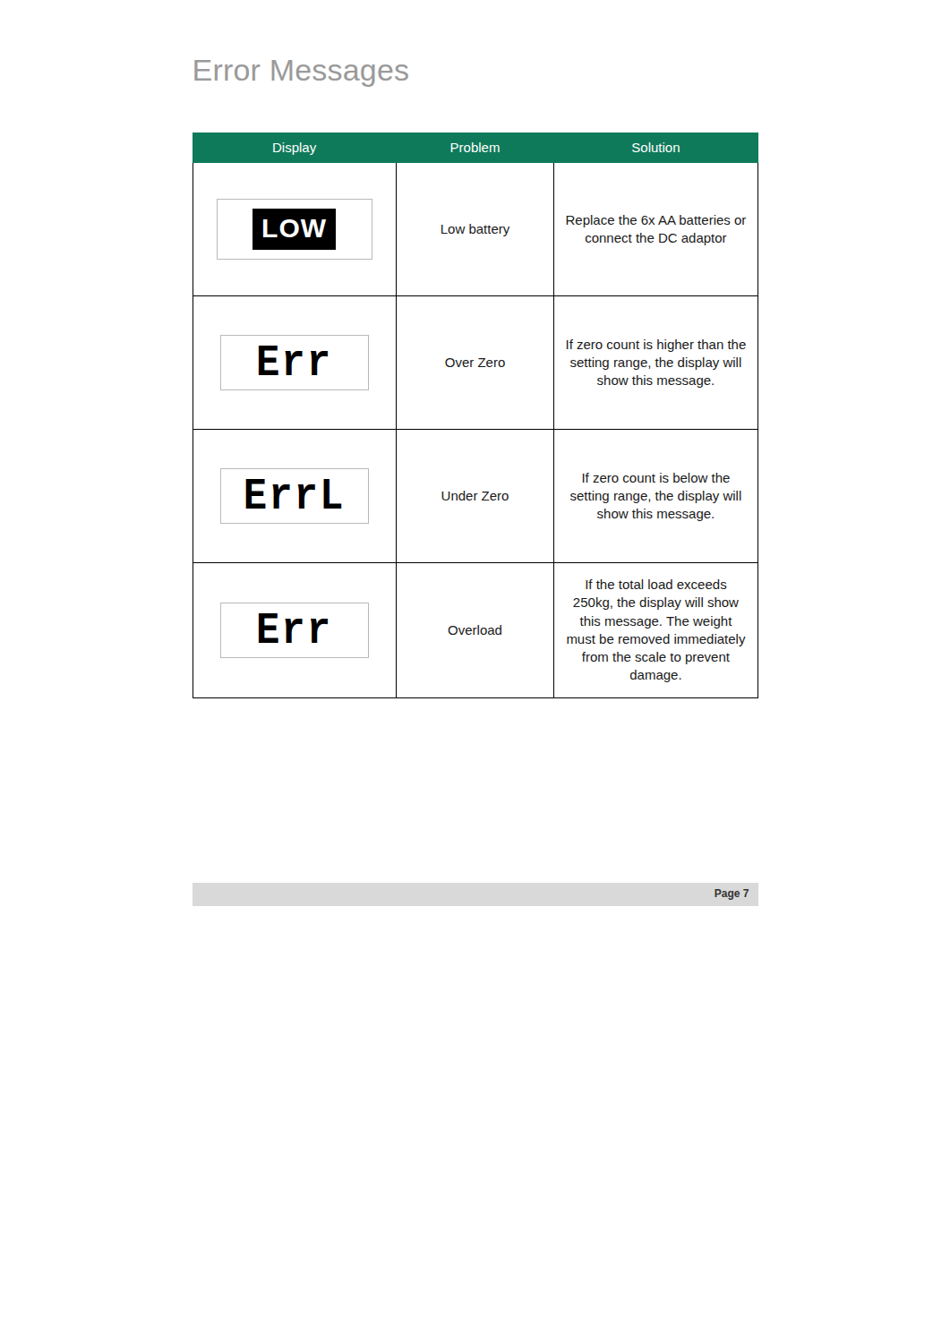Error Messages
| Display | Problem | Solution |
| --- | --- | --- |
| LOW | Low battery | Replace the 6x AA batteries or connect the DC adaptor |
| Err | Over Zero | If zero count is higher than the setting range, the display will show this message. |
| ErrL | Under Zero | If zero count is below the setting range, the display will show this message. |
| Err | Overload | If the total load exceeds 250kg, the display will show this message. The weight must be removed immediately from the scale to prevent damage. |
Page 7